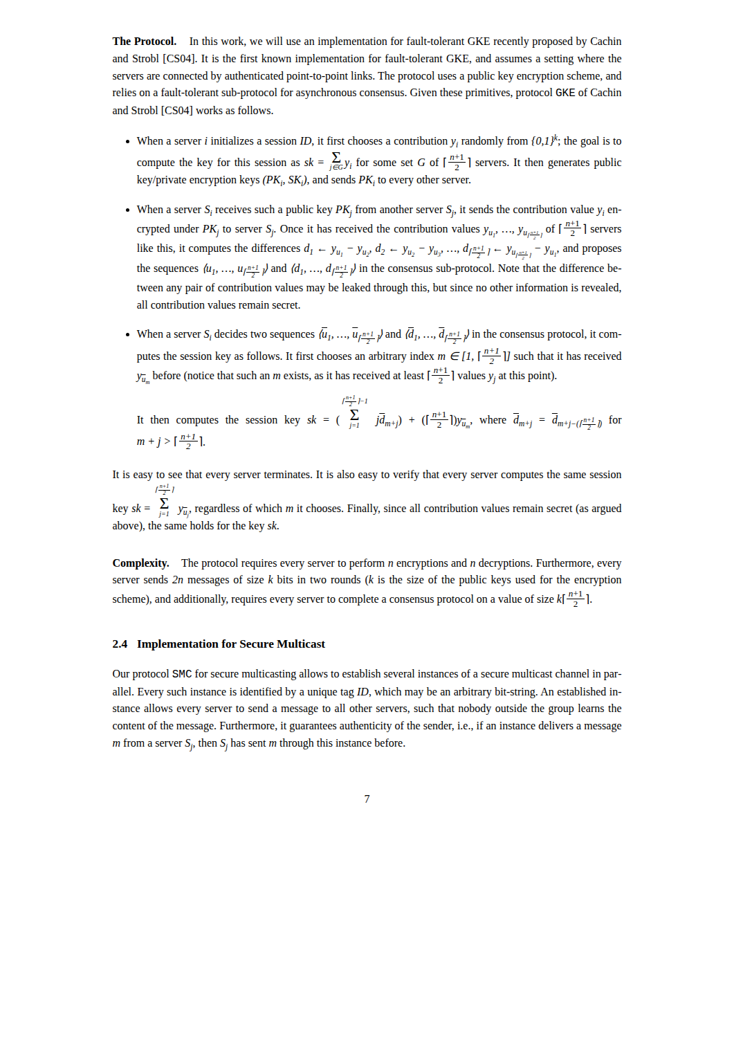The Protocol. In this work, we will use an implementation for fault-tolerant GKE recently proposed by Cachin and Strobl [CS04]. It is the first known implementation for fault-tolerant GKE, and assumes a setting where the servers are connected by authenticated point-to-point links. The protocol uses a public key encryption scheme, and relies on a fault-tolerant sub-protocol for asynchronous consensus. Given these primitives, protocol GKE of Cachin and Strobl [CS04] works as follows.
When a server i initializes a session ID, it first chooses a contribution yi randomly from {0,1}k; the goal is to compute the key for this session as sk = Σj∈G yi for some set G of ⌈n+12⌉ servers. It then generates public key/private encryption keys (PKi, SKi), and sends PKi to every other server.
When a server Si receives such a public key PKj from another server Sj, it sends the contribution value yi encrypted under PKj to server Sj. Once it has received the contribution values yu1, …, yu⌈n+12⌉ of ⌈n+12⌉ servers like this, it computes the differences d1 ← yu1 − yu2, d2 ← yu2 − yu3, …, d⌈n+12⌉ ← yu⌈n+12⌉ − yu1, and proposes the sequences ⟨u1, …, u⌈n+12⌉⟩ and ⟨d1, …, d⌈n+12⌉⟩ in the consensus sub-protocol. Note that the difference between any pair of contribution values may be leaked through this, but since no other information is revealed, all contribution values remain secret.
When a server Si decides two sequences ⟨u1, …, u⌈n+12⌉⟩ and ⟨d1, …, d⌈n+12⌉⟩ in the consensus protocol, it computes the session key as follows. It first chooses an arbitrary index m ∈ [1, ⌈n+12⌉] such that it has received yum before (notice that such an m exists, as it has received at least ⌈n+12⌉ values yj at this point).
It then computes the session key sk = (⌈n+12⌉−1 Σj=1 jdm+j) + (⌈n+12⌉)yum, where dm+j = dm+j−(⌈n+12⌉) for m + j > ⌈n+12⌉.
It is easy to see that every server terminates. It is also easy to verify that every server computes the same session key sk = ⌈n+12⌉Σj=1 yuj, regardless of which m it chooses. Finally, since all contribution values remain secret (as argued above), the same holds for the key sk.
Complexity. The protocol requires every server to perform n encryptions and n decryptions. Furthermore, every server sends 2n messages of size k bits in two rounds (k is the size of the public keys used for the encryption scheme), and additionally, requires every server to complete a consensus protocol on a value of size k⌈n+12⌉.
2.4 Implementation for Secure Multicast
Our protocol SMC for secure multicasting allows to establish several instances of a secure multicast channel in parallel. Every such instance is identified by a unique tag ID, which may be an arbitrary bit-string. An established instance allows every server to send a message to all other servers, such that nobody outside the group learns the content of the message. Furthermore, it guarantees authenticity of the sender, i.e., if an instance delivers a message m from a server Sj, then Sj has sent m through this instance before.
7